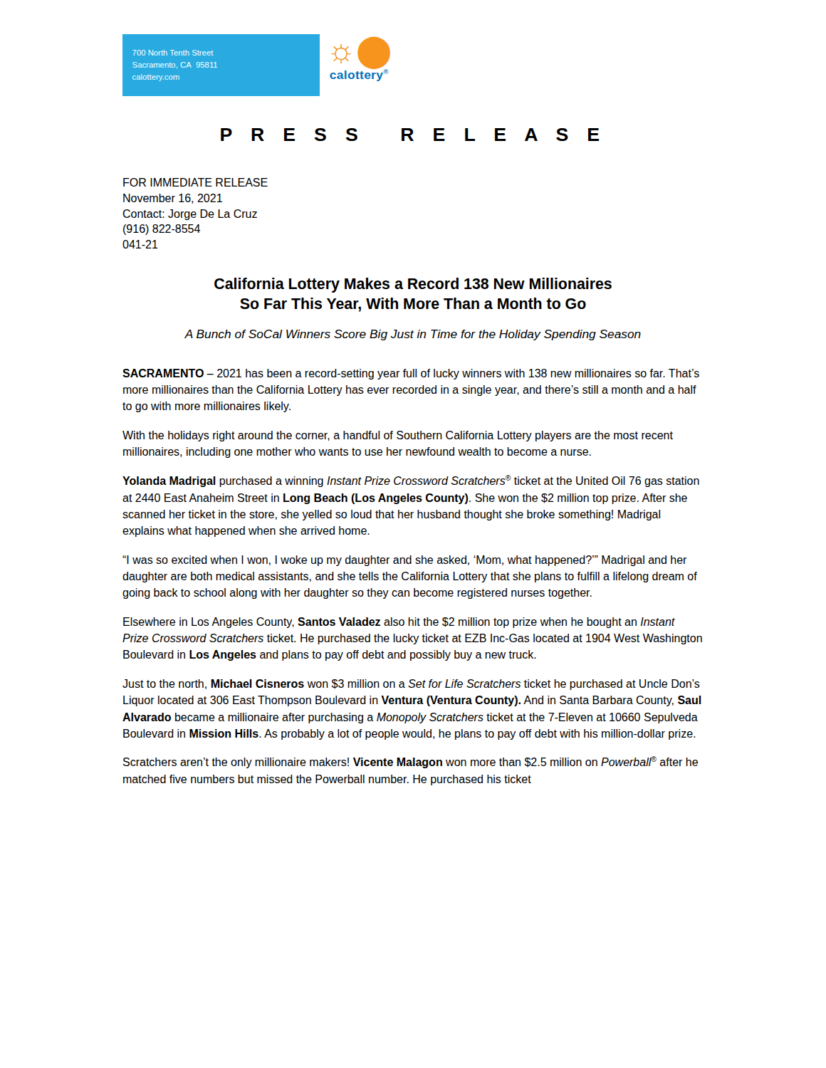700 North Tenth Street
Sacramento, CA 95811
calottery.com
☼⬤
calottery®
P R E S S R E L E A S E
FOR IMMEDIATE RELEASE
November 16, 2021
Contact: Jorge De La Cruz
(916) 822-8554
041-21
California Lottery Makes a Record 138 New Millionaires
So Far This Year, With More Than a Month to Go
A Bunch of SoCal Winners Score Big Just in Time for the Holiday Spending Season
SACRAMENTO – 2021 has been a record-setting year full of lucky winners with 138 new millionaires so far. That’s more millionaires than the California Lottery has ever recorded in a single year, and there’s still a month and a half to go with more millionaires likely.
With the holidays right around the corner, a handful of Southern California Lottery players are the most recent millionaires, including one mother who wants to use her newfound wealth to become a nurse.
Yolanda Madrigal purchased a winning Instant Prize Crossword Scratchers® ticket at the United Oil 76 gas station at 2440 East Anaheim Street in Long Beach (Los Angeles County). She won the $2 million top prize. After she scanned her ticket in the store, she yelled so loud that her husband thought she broke something! Madrigal explains what happened when she arrived home.
“I was so excited when I won, I woke up my daughter and she asked, ‘Mom, what happened?’” Madrigal and her daughter are both medical assistants, and she tells the California Lottery that she plans to fulfill a lifelong dream of going back to school along with her daughter so they can become registered nurses together.
Elsewhere in Los Angeles County, Santos Valadez also hit the $2 million top prize when he bought an Instant Prize Crossword Scratchers ticket. He purchased the lucky ticket at EZB Inc-Gas located at 1904 West Washington Boulevard in Los Angeles and plans to pay off debt and possibly buy a new truck.
Just to the north, Michael Cisneros won $3 million on a Set for Life Scratchers ticket he purchased at Uncle Don’s Liquor located at 306 East Thompson Boulevard in Ventura (Ventura County). And in Santa Barbara County, Saul Alvarado became a millionaire after purchasing a Monopoly Scratchers ticket at the 7-Eleven at 10660 Sepulveda Boulevard in Mission Hills. As probably a lot of people would, he plans to pay off debt with his million-dollar prize.
Scratchers aren’t the only millionaire makers! Vicente Malagon won more than $2.5 million on Powerball® after he matched five numbers but missed the Powerball number. He purchased his ticket